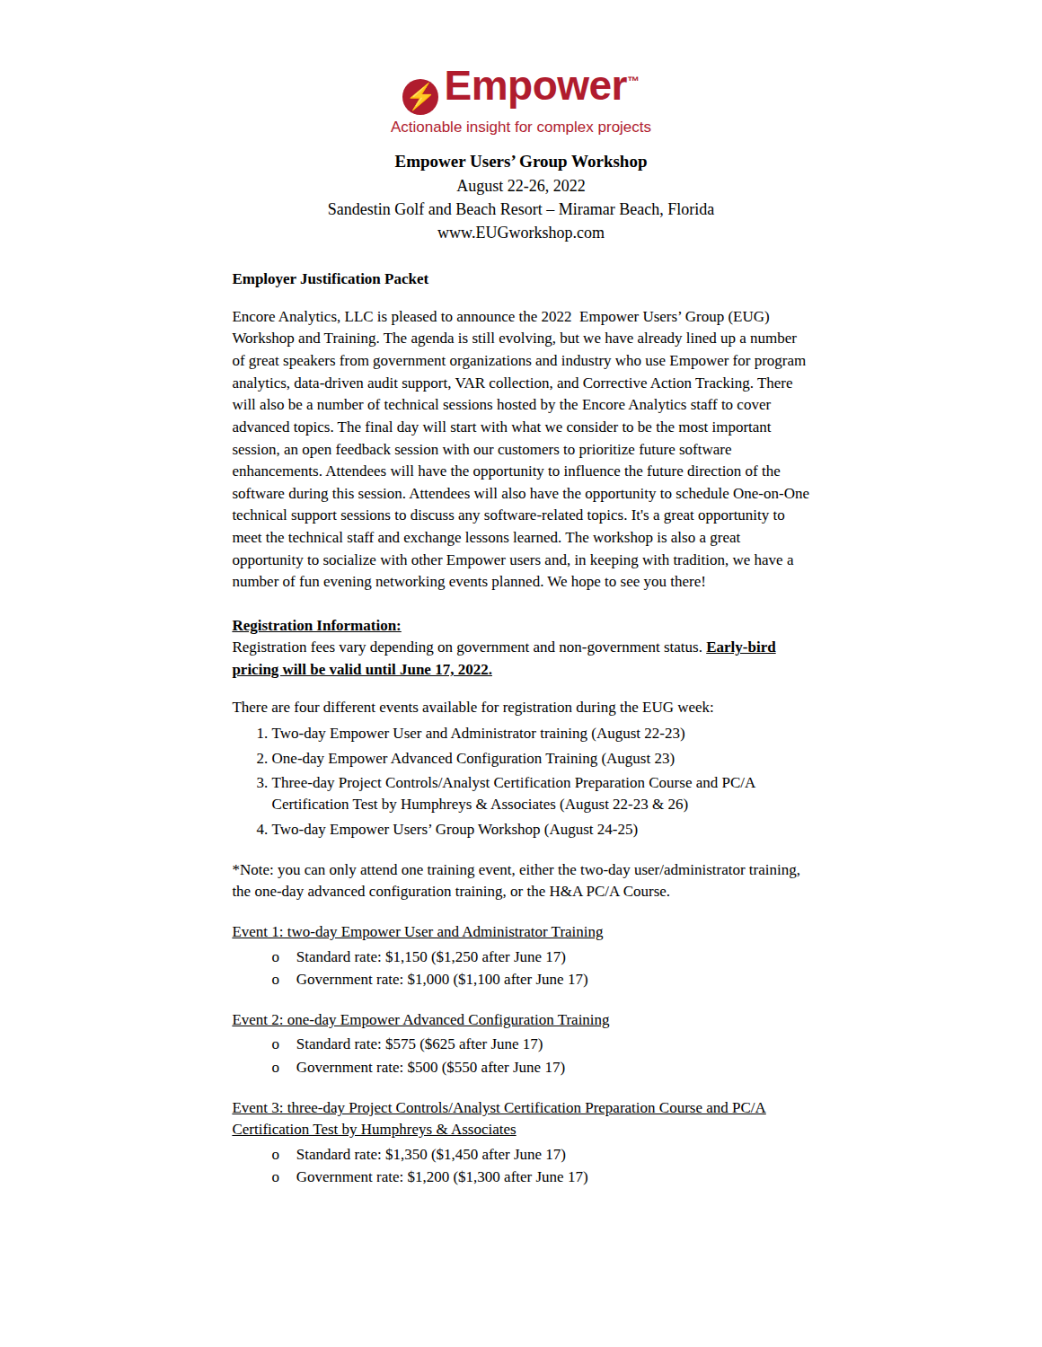⚡Empower™
Actionable insight for complex projects
Empower Users’ Group Workshop
August 22-26, 2022
Sandestin Golf and Beach Resort – Miramar Beach, Florida
www.EUGworkshop.com
Employer Justification Packet
Encore Analytics, LLC is pleased to announce the 2022 Empower Users’ Group (EUG) Workshop and Training. The agenda is still evolving, but we have already lined up a number of great speakers from government organizations and industry who use Empower for program analytics, data-driven audit support, VAR collection, and Corrective Action Tracking. There will also be a number of technical sessions hosted by the Encore Analytics staff to cover advanced topics. The final day will start with what we consider to be the most important session, an open feedback session with our customers to prioritize future software enhancements. Attendees will have the opportunity to influence the future direction of the software during this session. Attendees will also have the opportunity to schedule One-on-One technical support sessions to discuss any software-related topics. It's a great opportunity to meet the technical staff and exchange lessons learned. The workshop is also a great opportunity to socialize with other Empower users and, in keeping with tradition, we have a number of fun evening networking events planned. We hope to see you there!
Registration Information:
Registration fees vary depending on government and non-government status. Early-bird pricing will be valid until June 17, 2022.
There are four different events available for registration during the EUG week:
Two-day Empower User and Administrator training (August 22-23)
One-day Empower Advanced Configuration Training (August 23)
Three-day Project Controls/Analyst Certification Preparation Course and PC/A Certification Test by Humphreys & Associates (August 22-23 & 26)
Two-day Empower Users’ Group Workshop (August 24-25)
*Note: you can only attend one training event, either the two-day user/administrator training, the one-day advanced configuration training, or the H&A PC/A Course.
Event 1: two-day Empower User and Administrator Training
Standard rate: $1,150 ($1,250 after June 17)
Government rate: $1,000 ($1,100 after June 17)
Event 2: one-day Empower Advanced Configuration Training
Standard rate: $575 ($625 after June 17)
Government rate: $500 ($550 after June 17)
Event 3: three-day Project Controls/Analyst Certification Preparation Course and PC/A Certification Test by Humphreys & Associates
Standard rate: $1,350 ($1,450 after June 17)
Government rate: $1,200 ($1,300 after June 17)